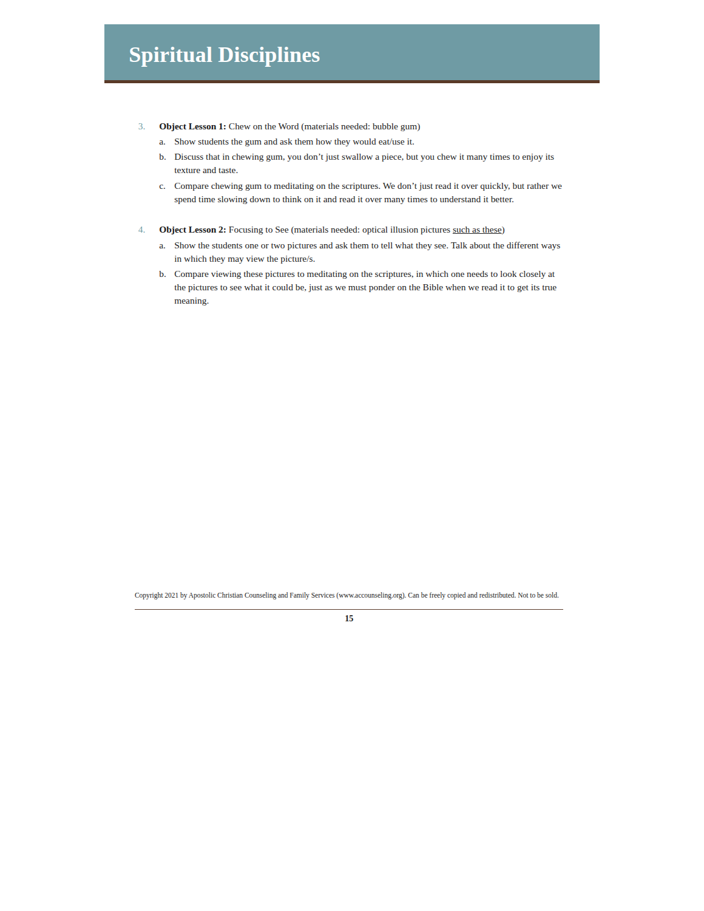Spiritual Disciplines
Object Lesson 1: Chew on the Word (materials needed: bubble gum)
Show students the gum and ask them how they would eat/use it.
Discuss that in chewing gum, you don’t just swallow a piece, but you chew it many times to enjoy its texture and taste.
Compare chewing gum to meditating on the scriptures. We don’t just read it over quickly, but rather we spend time slowing down to think on it and read it over many times to understand it better.
Object Lesson 2: Focusing to See (materials needed: optical illusion pictures such as these)
Show the students one or two pictures and ask them to tell what they see. Talk about the different ways in which they may view the picture/s.
Compare viewing these pictures to meditating on the scriptures, in which one needs to look closely at the pictures to see what it could be, just as we must ponder on the Bible when we read it to get its true meaning.
Copyright 2021 by Apostolic Christian Counseling and Family Services (www.accounseling.org). Can be freely copied and redistributed. Not to be sold.
15